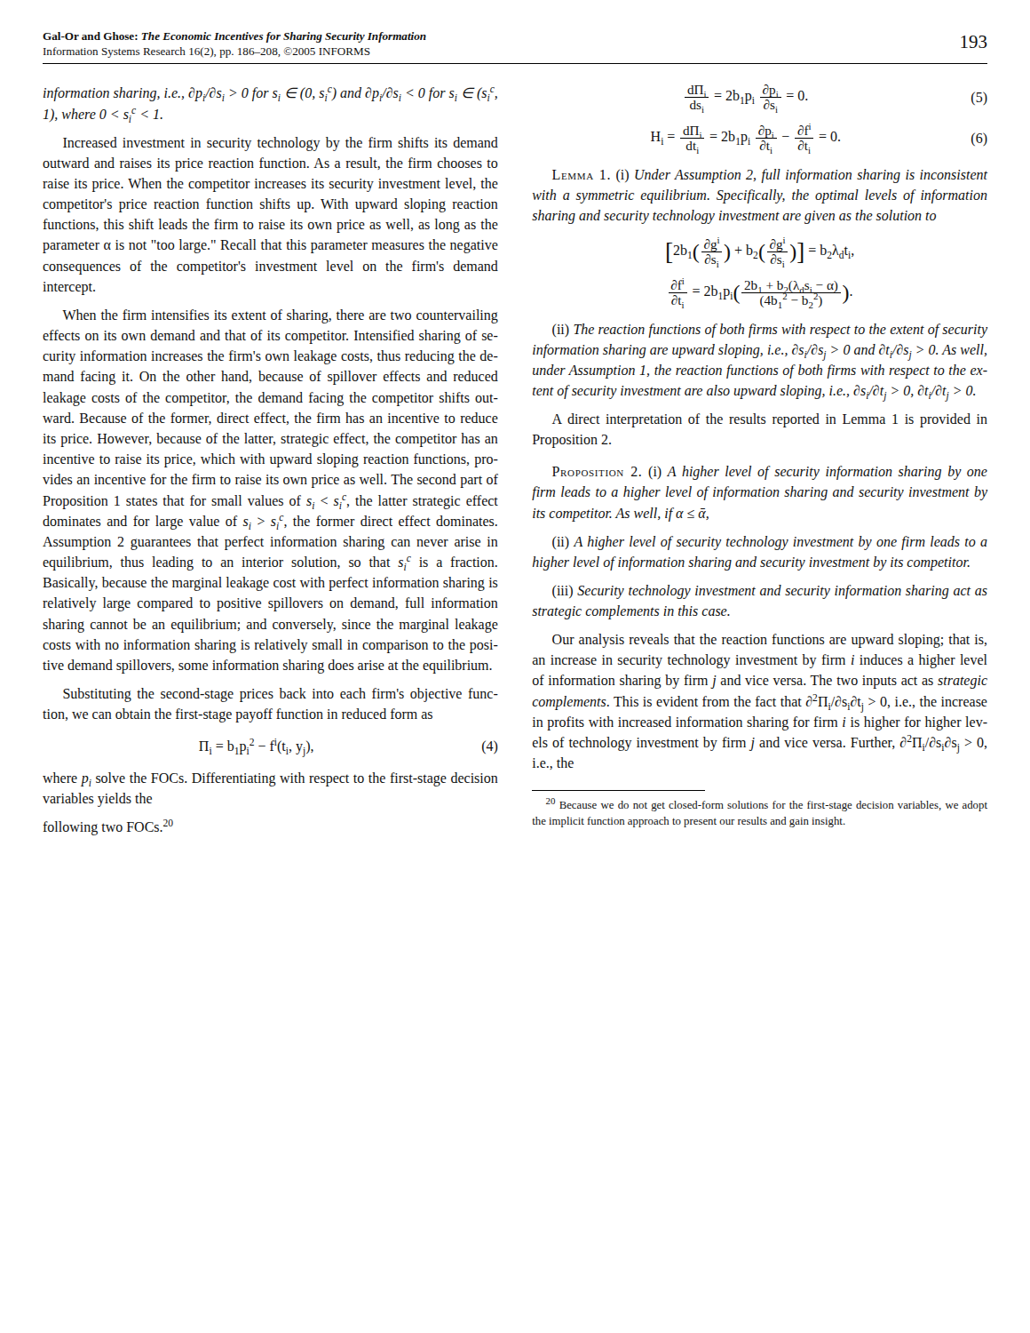Gal-Or and Ghose: The Economic Incentives for Sharing Security Information
Information Systems Research 16(2), pp. 186–208, ©2005 INFORMS
193
information sharing, i.e., ∂pi/∂si > 0 for si ∈ (0, sic) and ∂pi/∂si < 0 for si ∈ (sic, 1), where 0 < sic < 1.
Increased investment in security technology by the firm shifts its demand outward and raises its price reaction function. As a result, the firm chooses to raise its price. When the competitor increases its security investment level, the competitor's price reaction function shifts up. With upward sloping reaction functions, this shift leads the firm to raise its own price as well, as long as the parameter α is not "too large." Recall that this parameter measures the negative consequences of the competitor's investment level on the firm's demand intercept.
When the firm intensifies its extent of sharing, there are two countervailing effects on its own demand and that of its competitor. Intensified sharing of security information increases the firm's own leakage costs, thus reducing the demand facing it. On the other hand, because of spillover effects and reduced leakage costs of the competitor, the demand facing the competitor shifts outward. Because of the former, direct effect, the firm has an incentive to reduce its price. However, because of the latter, strategic effect, the competitor has an incentive to raise its price, which with upward sloping reaction functions, provides an incentive for the firm to raise its own price as well. The second part of Proposition 1 states that for small values of si < sic, the latter strategic effect dominates and for large value of si > sic, the former direct effect dominates. Assumption 2 guarantees that perfect information sharing can never arise in equilibrium, thus leading to an interior solution, so that sic is a fraction. Basically, because the marginal leakage cost with perfect information sharing is relatively large compared to positive spillovers on demand, full information sharing cannot be an equilibrium; and conversely, since the marginal leakage costs with no information sharing is relatively small in comparison to the positive demand spillovers, some information sharing does arise at the equilibrium.
Substituting the second-stage prices back into each firm's objective function, we can obtain the first-stage payoff function in reduced form as
Πi = b1pi2 − fi(ti, yj),
(4)
where pi solve the FOCs. Differentiating with respect to the first-stage decision variables yields the
following two FOCs.20
dΠi dsi = 2b1pi ∂pi∂si = 0.
(5)
Hi = dΠi dti = 2b1pi ∂pi∂ti − ∂fi∂ti = 0.
(6)
Lemma 1. (i) Under Assumption 2, full information sharing is inconsistent with a symmetric equilibrium. Specifically, the optimal levels of information sharing and security technology investment are given as the solution to
[2b1(∂gi∂si) + b2(∂gi∂si)] = b2λdti,
∂fi∂ti = 2b1pi(2b1 + b2(λdsi − α)(4b12 − b22)).
(ii) The reaction functions of both firms with respect to the extent of security information sharing are upward sloping, i.e., ∂si/∂sj > 0 and ∂ti/∂sj > 0. As well, under Assumption 1, the reaction functions of both firms with respect to the extent of security investment are also upward sloping, i.e., ∂si/∂tj > 0, ∂ti/∂tj > 0.
A direct interpretation of the results reported in Lemma 1 is provided in Proposition 2.
Proposition 2. (i) A higher level of security information sharing by one firm leads to a higher level of information sharing and security investment by its competitor. As well, if α ≤ ᾱ,
(ii) A higher level of security technology investment by one firm leads to a higher level of information sharing and security investment by its competitor.
(iii) Security technology investment and security information sharing act as strategic complements in this case.
Our analysis reveals that the reaction functions are upward sloping; that is, an increase in security technology investment by firm i induces a higher level of information sharing by firm j and vice versa. The two inputs act as strategic complements. This is evident from the fact that ∂2Πi/∂si∂tj > 0, i.e., the increase in profits with increased information sharing for firm i is higher for higher levels of technology investment by firm j and vice versa. Further, ∂2Πi/∂si∂sj > 0, i.e., the
20 Because we do not get closed-form solutions for the first-stage decision variables, we adopt the implicit function approach to present our results and gain insight.